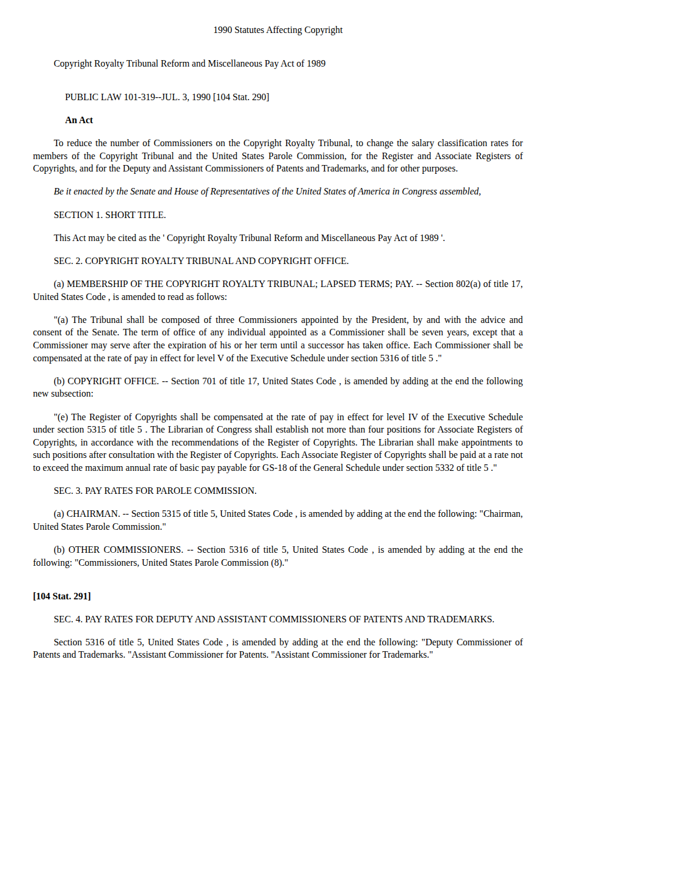1990 Statutes Affecting Copyright
Copyright Royalty Tribunal Reform and Miscellaneous Pay Act of 1989
PUBLIC LAW 101-319--JUL. 3, 1990 [104 Stat. 290]
An Act
To reduce the number of Commissioners on the Copyright Royalty Tribunal, to change the salary classification rates for members of the Copyright Tribunal and the United States Parole Commission, for the Register and Associate Registers of Copyrights, and for the Deputy and Assistant Commissioners of Patents and Trademarks, and for other purposes.
Be it enacted by the Senate and House of Representatives of the United States of America in Congress assembled,
SECTION 1. SHORT TITLE.
This Act may be cited as the ' Copyright Royalty Tribunal Reform and Miscellaneous Pay Act of 1989 '.
SEC. 2. COPYRIGHT ROYALTY TRIBUNAL AND COPYRIGHT OFFICE.
(a) MEMBERSHIP OF THE COPYRIGHT ROYALTY TRIBUNAL; LAPSED TERMS; PAY. -- Section 802(a) of title 17, United States Code , is amended to read as follows:
"(a) The Tribunal shall be composed of three Commissioners appointed by the President, by and with the advice and consent of the Senate. The term of office of any individual appointed as a Commissioner shall be seven years, except that a Commissioner may serve after the expiration of his or her term until a successor has taken office. Each Commissioner shall be compensated at the rate of pay in effect for level V of the Executive Schedule under section 5316 of title 5 ."
(b) COPYRIGHT OFFICE. -- Section 701 of title 17, United States Code , is amended by adding at the end the following new subsection:
"(e) The Register of Copyrights shall be compensated at the rate of pay in effect for level IV of the Executive Schedule under section 5315 of title 5 . The Librarian of Congress shall establish not more than four positions for Associate Registers of Copyrights, in accordance with the recommendations of the Register of Copyrights. The Librarian shall make appointments to such positions after consultation with the Register of Copyrights. Each Associate Register of Copyrights shall be paid at a rate not to exceed the maximum annual rate of basic pay payable for GS-18 of the General Schedule under section 5332 of title 5 ."
SEC. 3. PAY RATES FOR PAROLE COMMISSION.
(a) CHAIRMAN. -- Section 5315 of title 5, United States Code , is amended by adding at the end the following: "Chairman, United States Parole Commission."
(b) OTHER COMMISSIONERS. -- Section 5316 of title 5, United States Code , is amended by adding at the end the following: "Commissioners, United States Parole Commission (8)."
[104 Stat. 291]
SEC. 4. PAY RATES FOR DEPUTY AND ASSISTANT COMMISSIONERS OF PATENTS AND TRADEMARKS.
Section 5316 of title 5, United States Code , is amended by adding at the end the following: "Deputy Commissioner of Patents and Trademarks. "Assistant Commissioner for Patents. "Assistant Commissioner for Trademarks."